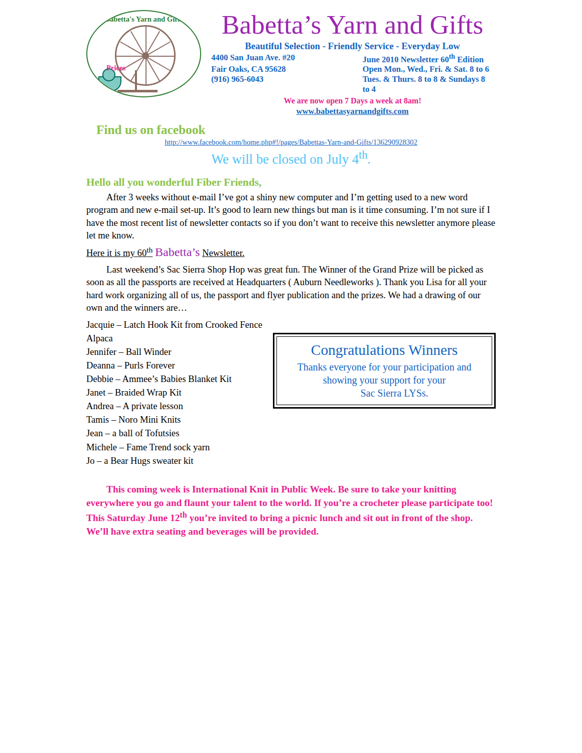Babetta's Yarn and Gifts
Prices
Babetta’s Yarn and Gifts
Beautiful Selection - Friendly Service - Everyday Low
4400 San Juan Ave. #20
June 2010 Newsletter 60th Edition
Fair Oaks, CA 95628
Open Mon., Wed., Fri. & Sat. 8 to 6
(916) 965-6043
Tues. & Thurs. 8 to 8 & Sundays 8 to 4
We are now open 7 Days a week at 8am!
www.babettasyarnandgifts.com
Find us on facebook
http://www.facebook.com/home.php#!/pages/Babettas-Yarn-and-Gifts/136290928302
We will be closed on July 4th.
Hello all you wonderful Fiber Friends,
After 3 weeks without e-mail I’ve got a shiny new computer and I’m getting used to a new word program and new e-mail set-up. It’s good to learn new things but man is it time consuming. I’m not sure if I have the most recent list of newsletter contacts so if you don’t want to receive this newsletter anymore please let me know.
Here it is my 60th Babetta’s Newsletter.
Last weekend’s Sac Sierra Shop Hop was great fun. The Winner of the Grand Prize will be picked as soon as all the passports are received at Headquarters ( Auburn Needleworks ). Thank you Lisa for all your hard work organizing all of us, the passport and flyer publication and the prizes. We had a drawing of our own and the winners are…
Jacquie – Latch Hook Kit from Crooked Fence Alpaca
Jennifer – Ball Winder
Deanna – Purls Forever
Debbie – Ammee’s Babies Blanket Kit
Janet – Braided Wrap Kit
Andrea – A private lesson
Tamis – Noro Mini Knits
Jean – a ball of Tofutsies
Michele – Fame Trend sock yarn
Jo – a Bear Hugs sweater kit
Congratulations Winners
Thanks everyone for your participation and showing your support for your Sac Sierra LYSs.
This coming week is International Knit in Public Week. Be sure to take your knitting everywhere you go and flaunt your talent to the world. If you’re a crocheter please participate too! This Saturday June 12th you’re invited to bring a picnic lunch and sit out in front of the shop. We’ll have extra seating and beverages will be provided.